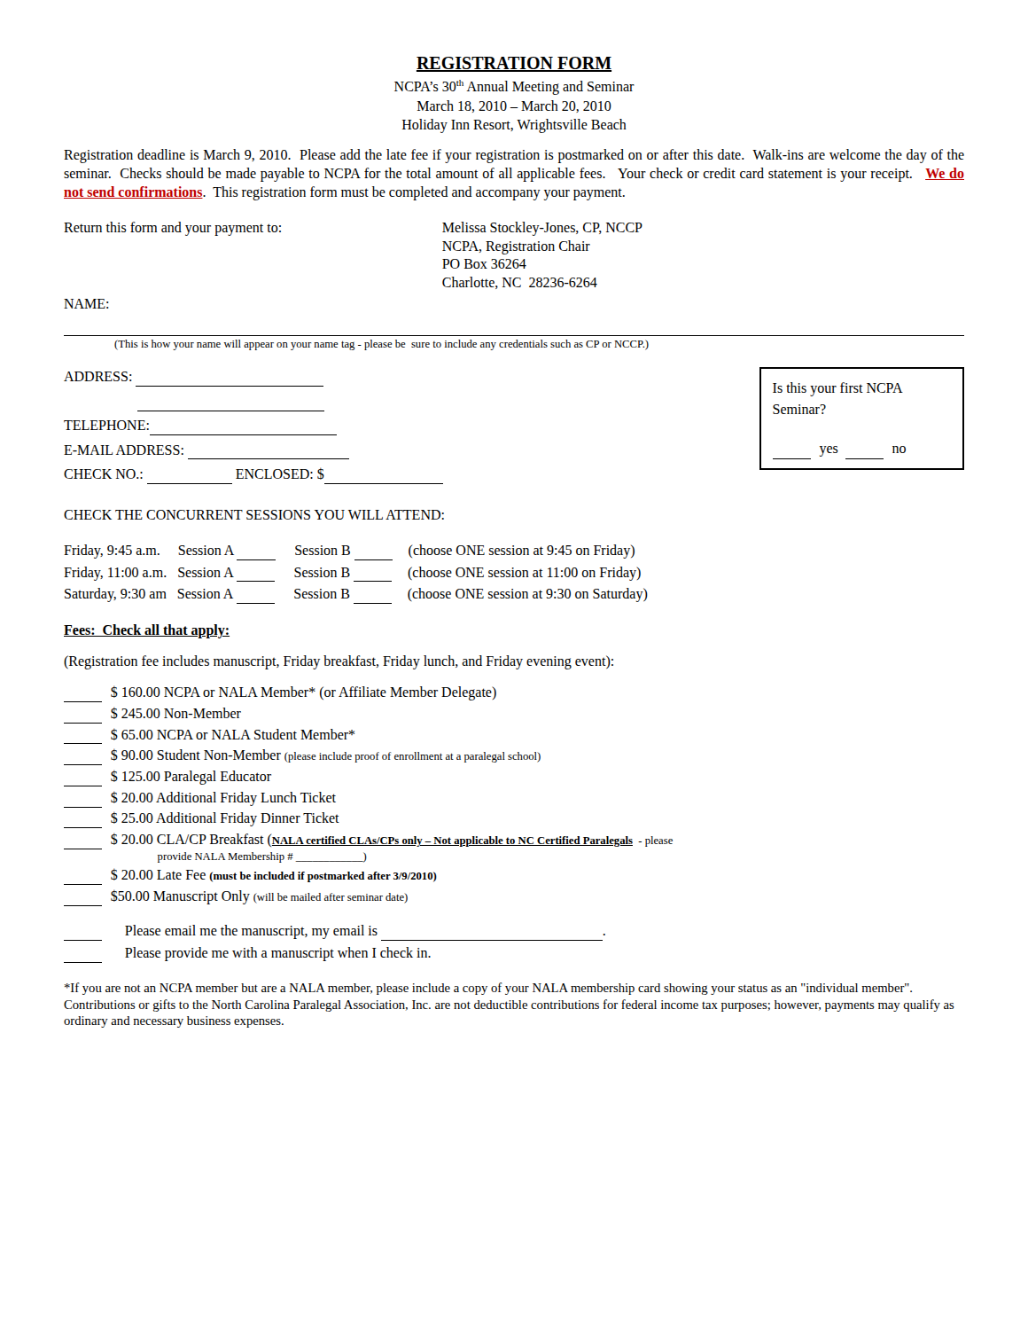REGISTRATION FORM
NCPA’s 30th Annual Meeting and Seminar
March 18, 2010 – March 20, 2010
Holiday Inn Resort, Wrightsville Beach
Registration deadline is March 9, 2010. Please add the late fee if your registration is postmarked on or after this date. Walk-ins are welcome the day of the seminar. Checks should be made payable to NCPA for the total amount of all applicable fees. Your check or credit card statement is your receipt. We do not send confirmations. This registration form must be completed and accompany your payment.
Return this form and your payment to:
Melissa Stockley-Jones, CP, NCCP
NCPA, Registration Chair
PO Box 36264
Charlotte, NC 28236-6264
NAME:
(This is how your name will appear on your name tag - please be sure to include any credentials such as CP or NCCP.)
ADDRESS:
TELEPHONE:
E-MAIL ADDRESS:
CHECK NO.: ENCLOSED: $
Is this your first NCPA Seminar?
yes no
CHECK THE CONCURRENT SESSIONS YOU WILL ATTEND:
Friday, 9:45 a.m. Session A Session B (choose ONE session at 9:45 on Friday)
Friday, 11:00 a.m. Session A Session B (choose ONE session at 11:00 on Friday)
Saturday, 9:30 am Session A Session B (choose ONE session at 9:30 on Saturday)
Fees: Check all that apply:
(Registration fee includes manuscript, Friday breakfast, Friday lunch, and Friday evening event):
$ 160.00 NCPA or NALA Member* (or Affiliate Member Delegate)
$ 245.00 Non-Member
$ 65.00 NCPA or NALA Student Member*
$ 90.00 Student Non-Member (please include proof of enrollment at a paralegal school)
$ 125.00 Paralegal Educator
$ 20.00 Additional Friday Lunch Ticket
$ 25.00 Additional Friday Dinner Ticket
$ 20.00 CLA/CP Breakfast (NALA certified CLAs/CPs only – Not applicable to NC Certified Paralegals - please
provide NALA Membership # ____________)
$ 20.00 Late Fee (must be included if postmarked after 3/9/2010)
$50.00 Manuscript Only (will be mailed after seminar date)
Please email me the manuscript, my email is .
Please provide me with a manuscript when I check in.
*If you are not an NCPA member but are a NALA member, please include a copy of your NALA membership card showing your status as an "individual member". Contributions or gifts to the North Carolina Paralegal Association, Inc. are not deductible contributions for federal income tax purposes; however, payments may qualify as ordinary and necessary business expenses.